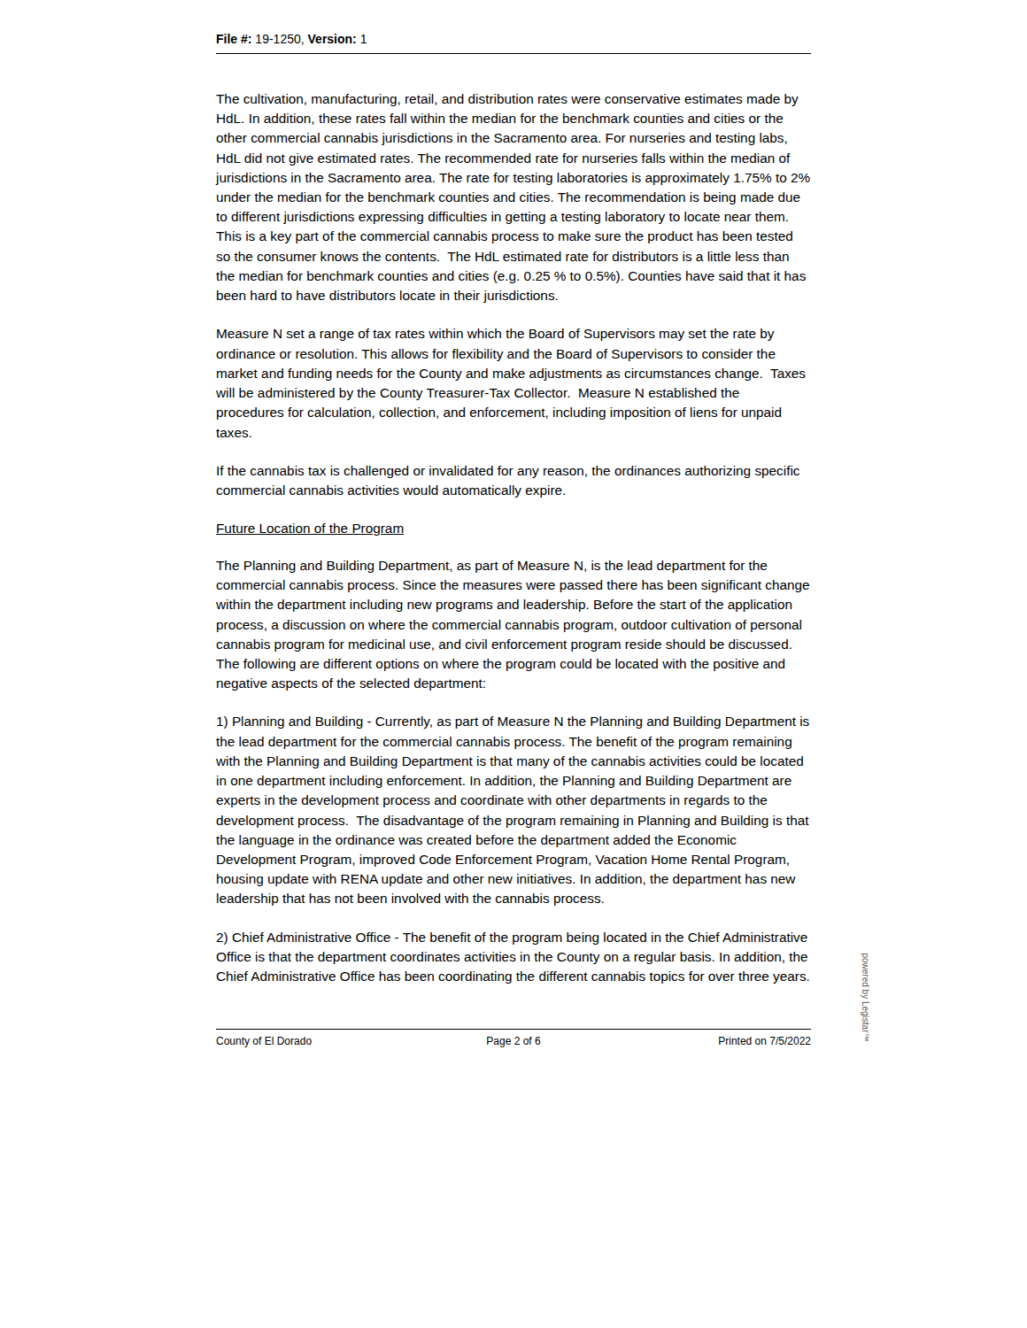File #: 19-1250, Version: 1
The cultivation, manufacturing, retail, and distribution rates were conservative estimates made by HdL. In addition, these rates fall within the median for the benchmark counties and cities or the other commercial cannabis jurisdictions in the Sacramento area. For nurseries and testing labs, HdL did not give estimated rates. The recommended rate for nurseries falls within the median of jurisdictions in the Sacramento area. The rate for testing laboratories is approximately 1.75% to 2% under the median for the benchmark counties and cities. The recommendation is being made due to different jurisdictions expressing difficulties in getting a testing laboratory to locate near them. This is a key part of the commercial cannabis process to make sure the product has been tested so the consumer knows the contents. The HdL estimated rate for distributors is a little less than the median for benchmark counties and cities (e.g. 0.25 % to 0.5%). Counties have said that it has been hard to have distributors locate in their jurisdictions.
Measure N set a range of tax rates within which the Board of Supervisors may set the rate by ordinance or resolution. This allows for flexibility and the Board of Supervisors to consider the market and funding needs for the County and make adjustments as circumstances change. Taxes will be administered by the County Treasurer-Tax Collector. Measure N established the procedures for calculation, collection, and enforcement, including imposition of liens for unpaid taxes.
If the cannabis tax is challenged or invalidated for any reason, the ordinances authorizing specific commercial cannabis activities would automatically expire.
Future Location of the Program
The Planning and Building Department, as part of Measure N, is the lead department for the commercial cannabis process. Since the measures were passed there has been significant change within the department including new programs and leadership. Before the start of the application process, a discussion on where the commercial cannabis program, outdoor cultivation of personal cannabis program for medicinal use, and civil enforcement program reside should be discussed. The following are different options on where the program could be located with the positive and negative aspects of the selected department:
1) Planning and Building - Currently, as part of Measure N the Planning and Building Department is the lead department for the commercial cannabis process. The benefit of the program remaining with the Planning and Building Department is that many of the cannabis activities could be located in one department including enforcement. In addition, the Planning and Building Department are experts in the development process and coordinate with other departments in regards to the development process. The disadvantage of the program remaining in Planning and Building is that the language in the ordinance was created before the department added the Economic Development Program, improved Code Enforcement Program, Vacation Home Rental Program, housing update with RENA update and other new initiatives. In addition, the department has new leadership that has not been involved with the cannabis process.
2) Chief Administrative Office - The benefit of the program being located in the Chief Administrative Office is that the department coordinates activities in the County on a regular basis. In addition, the Chief Administrative Office has been coordinating the different cannabis topics for over three years.
County of El Dorado
Page 2 of 6
Printed on 7/5/2022
powered by Legistar™